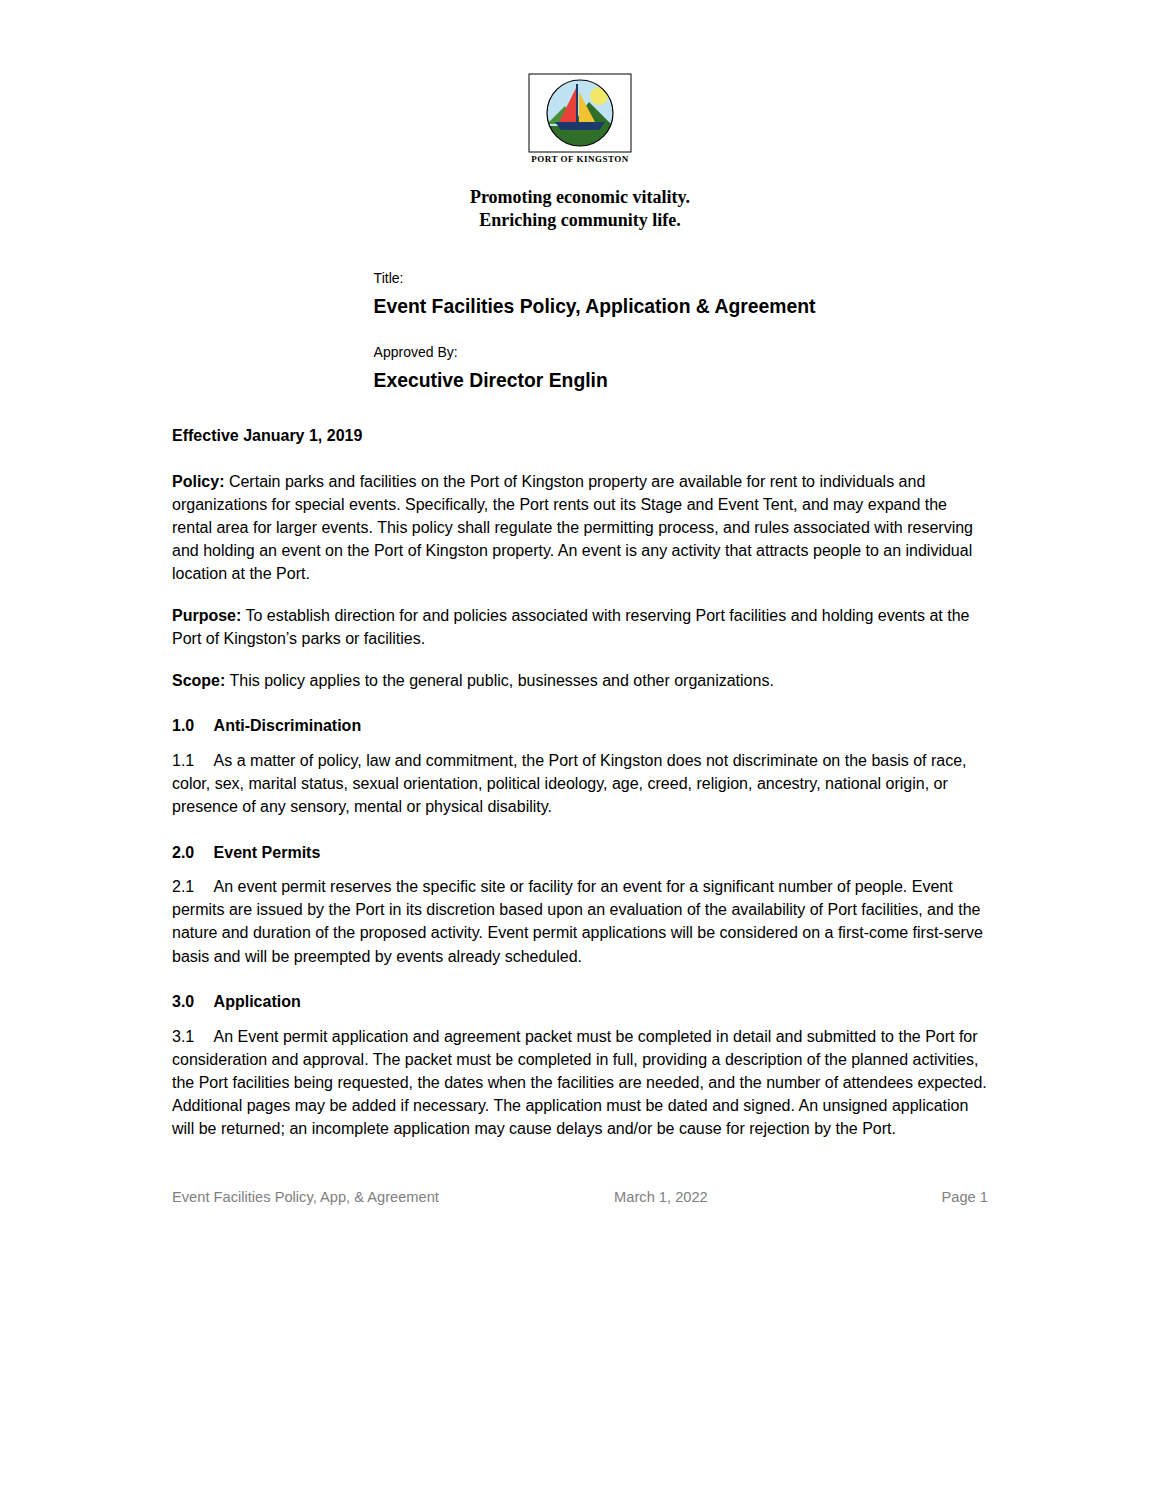PORT OF KINGSTON
Promoting economic vitality.
Enriching community life.
Title:
Event Facilities Policy, Application & Agreement
Approved By:
Executive Director Englin
Effective January 1, 2019
Policy: Certain parks and facilities on the Port of Kingston property are available for rent to individuals and organizations for special events. Specifically, the Port rents out its Stage and Event Tent, and may expand the rental area for larger events. This policy shall regulate the permitting process, and rules associated with reserving and holding an event on the Port of Kingston property. An event is any activity that attracts people to an individual location at the Port.
Purpose: To establish direction for and policies associated with reserving Port facilities and holding events at the Port of Kingston’s parks or facilities.
Scope: This policy applies to the general public, businesses and other organizations.
1.0 Anti-Discrimination
1.1 As a matter of policy, law and commitment, the Port of Kingston does not discriminate on the basis of race, color, sex, marital status, sexual orientation, political ideology, age, creed, religion, ancestry, national origin, or presence of any sensory, mental or physical disability.
2.0 Event Permits
2.1 An event permit reserves the specific site or facility for an event for a significant number of people. Event permits are issued by the Port in its discretion based upon an evaluation of the availability of Port facilities, and the nature and duration of the proposed activity. Event permit applications will be considered on a first-come first-serve basis and will be preempted by events already scheduled.
3.0 Application
3.1 An Event permit application and agreement packet must be completed in detail and submitted to the Port for consideration and approval. The packet must be completed in full, providing a description of the planned activities, the Port facilities being requested, the dates when the facilities are needed, and the number of attendees expected. Additional pages may be added if necessary. The application must be dated and signed. An unsigned application will be returned; an incomplete application may cause delays and/or be cause for rejection by the Port.
Event Facilities Policy, App, & Agreement March 1, 2022 Page 1